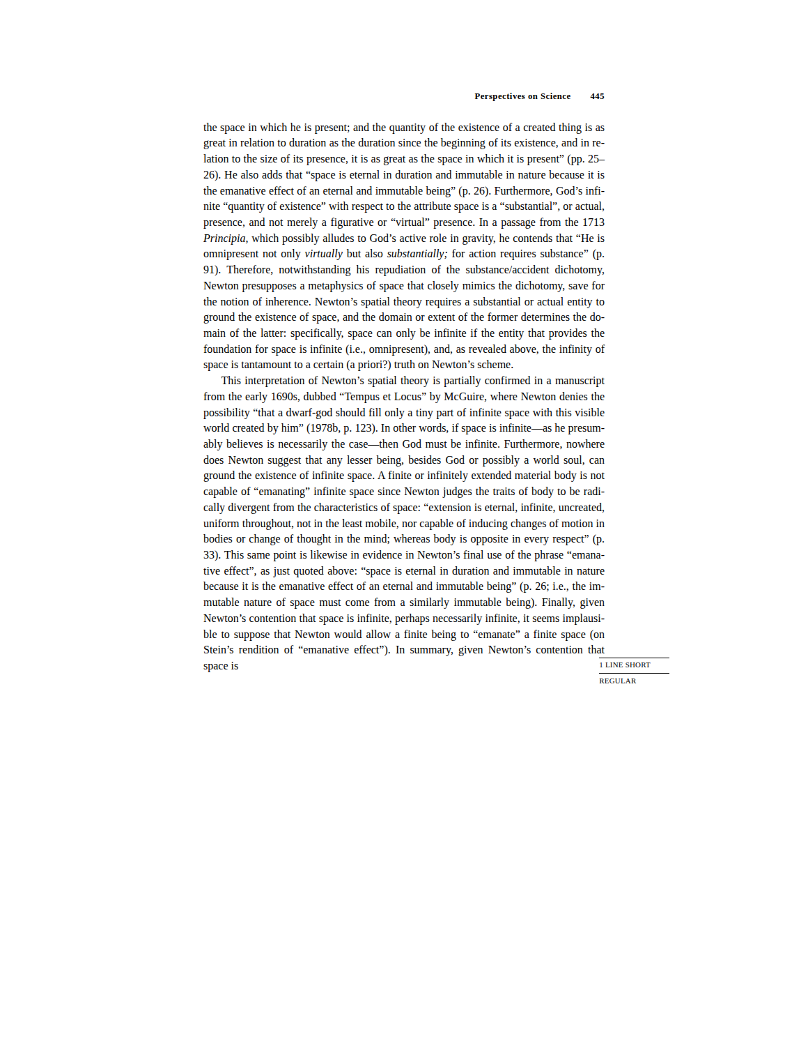Perspectives on Science445
the space in which he is present; and the quantity of the existence of a created thing is as great in relation to duration as the duration since the beginning of its existence, and in relation to the size of its presence, it is as great as the space in which it is present” (pp. 25–26). He also adds that “space is eternal in duration and immutable in nature because it is the emanative effect of an eternal and immutable being” (p. 26). Furthermore, God’s infinite “quantity of existence” with respect to the attribute space is a “substantial”, or actual, presence, and not merely a figurative or “virtual” presence. In a passage from the 1713 Principia, which possibly alludes to God’s active role in gravity, he contends that “He is omnipresent not only virtually but also substantially; for action requires substance” (p. 91). Therefore, notwithstanding his repudiation of the substance/accident dichotomy, Newton presupposes a metaphysics of space that closely mimics the dichotomy, save for the notion of inherence. Newton’s spatial theory requires a substantial or actual entity to ground the existence of space, and the domain or extent of the former determines the domain of the latter: specifically, space can only be infinite if the entity that provides the foundation for space is infinite (i.e., omnipresent), and, as revealed above, the infinity of space is tantamount to a certain (a priori?) truth on Newton’s scheme.
This interpretation of Newton’s spatial theory is partially confirmed in a manuscript from the early 1690s, dubbed “Tempus et Locus” by McGuire, where Newton denies the possibility “that a dwarf-god should fill only a tiny part of infinite space with this visible world created by him” (1978b, p. 123). In other words, if space is infinite—as he presumably believes is necessarily the case—then God must be infinite. Furthermore, nowhere does Newton suggest that any lesser being, besides God or possibly a world soul, can ground the existence of infinite space. A finite or infinitely extended material body is not capable of “emanating” infinite space since Newton judges the traits of body to be radically divergent from the characteristics of space: “extension is eternal, infinite, uncreated, uniform throughout, not in the least mobile, nor capable of inducing changes of motion in bodies or change of thought in the mind; whereas body is opposite in every respect” (p. 33). This same point is likewise in evidence in Newton’s final use of the phrase “emanative effect”, as just quoted above: “space is eternal in duration and immutable in nature because it is the emanative effect of an eternal and immutable being” (p. 26; i.e., the immutable nature of space must come from a similarly immutable being). Finally, given Newton’s contention that space is infinite, perhaps necessarily infinite, it seems implausible to suppose that Newton would allow a finite being to “emanate” a finite space (on Stein’s rendition of “emanative effect”). In summary, given Newton’s contention that space is
1 LINE SHORT REGULAR